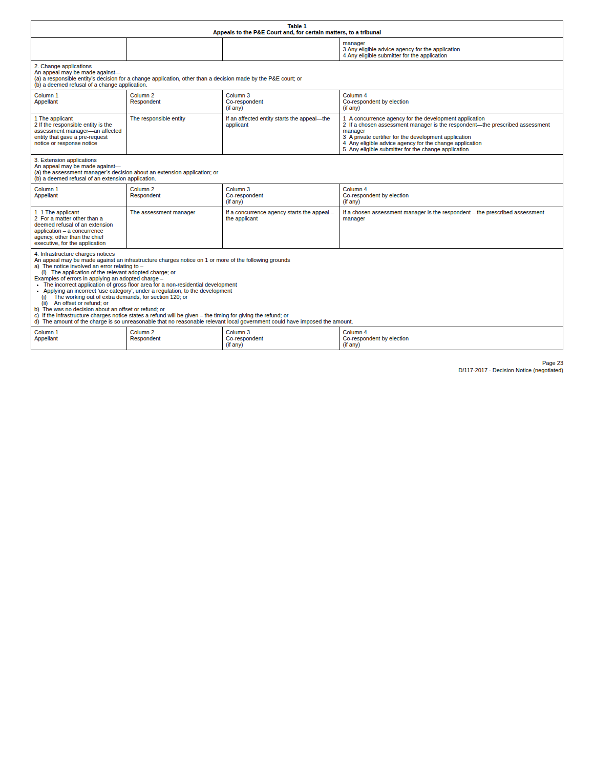| Table 1 Appeals to the P&E Court and, for certain matters, to a tribunal |
| | | | manager 3 Any eligible advice agency for the application 4 Any eligible submitter for the application |
| 2. Change applications An appeal may be made against— (a) a responsible entity’s decision for a change application, other than a decision made by the P&E court; or (b) a deemed refusal of a change application. |
| Column 1 Appellant | Column 2 Respondent | Column 3 Co-respondent (if any) | Column 4 Co-respondent by election (if any) |
| 1 The applicant 2 If the responsible entity is the assessment manager—an affected entity that gave a pre-request notice or response notice | The responsible entity | If an affected entity starts the appeal—the applicant | 1 A concurrence agency for the development application 2 If a chosen assessment manager is the respondent—the prescribed assessment manager 3 A private certifier for the development application 4 Any eligible advice agency for the change application 5 Any eligible submitter for the change application |
| 3. Extension applications An appeal may be made against— (a) the assessment manager’s decision about an extension application; or (b) a deemed refusal of an extension application. |
| Column 1 Appellant | Column 2 Respondent | Column 3 Co-respondent (if any) | Column 4 Co-respondent by election (if any) |
| 1 1 The applicant 2 For a matter other than a deemed refusal of an extension application – a concurrence agency, other than the chief executive, for the application | The assessment manager | If a concurrence agency starts the appeal – the applicant | If a chosen assessment manager is the respondent – the prescribed assessment manager |
| 4. Infrastructure charges notices An appeal may be made against an infrastructure charges notice on 1 or more of the following grounds a) The notice involved an error relating to – (i) The application of the relevant adopted charge; or Examples of errors in applying an adopted charge – The incorrect application of gross floor area for a non-residential development Applying an incorrect ‘use category’, under a regulation, to the development (i) The working out of extra demands, for section 120; or (ii) An offset or refund; or b) The was no decision about an offset or refund; or c) If the infrastructure charges notice states a refund will be given – the timing for giving the refund; or d) The amount of the charge is so unreasonable that no reasonable relevant local government could have imposed the amount. |
| Column 1 Appellant | Column 2 Respondent | Column 3 Co-respondent (if any) | Column 4 Co-respondent by election (if any) |
Page 23
D/117-2017 - Decision Notice (negotiated)